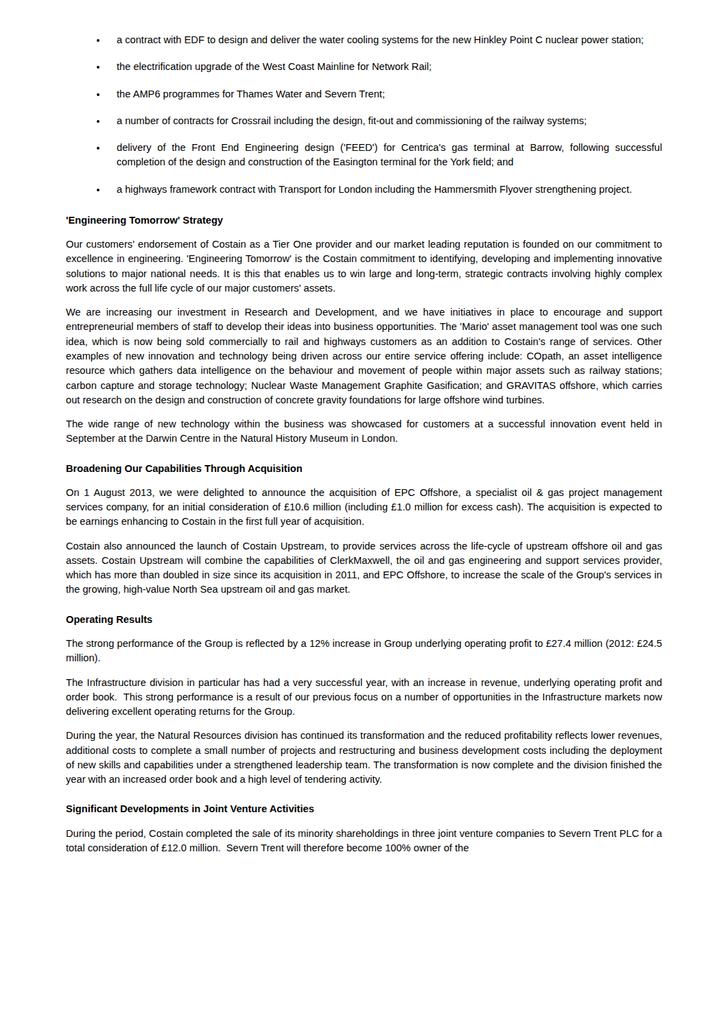a contract with EDF to design and deliver the water cooling systems for the new Hinkley Point C nuclear power station;
the electrification upgrade of the West Coast Mainline for Network Rail;
the AMP6 programmes for Thames Water and Severn Trent;
a number of contracts for Crossrail including the design, fit-out and commissioning of the railway systems;
delivery of the Front End Engineering design ('FEED') for Centrica's gas terminal at Barrow, following successful completion of the design and construction of the Easington terminal for the York field; and
a highways framework contract with Transport for London including the Hammersmith Flyover strengthening project.
'Engineering Tomorrow' Strategy
Our customers' endorsement of Costain as a Tier One provider and our market leading reputation is founded on our commitment to excellence in engineering. 'Engineering Tomorrow' is the Costain commitment to identifying, developing and implementing innovative solutions to major national needs. It is this that enables us to win large and long-term, strategic contracts involving highly complex work across the full life cycle of our major customers' assets.
We are increasing our investment in Research and Development, and we have initiatives in place to encourage and support entrepreneurial members of staff to develop their ideas into business opportunities. The 'Mario' asset management tool was one such idea, which is now being sold commercially to rail and highways customers as an addition to Costain's range of services. Other examples of new innovation and technology being driven across our entire service offering include: COpath, an asset intelligence resource which gathers data intelligence on the behaviour and movement of people within major assets such as railway stations; carbon capture and storage technology; Nuclear Waste Management Graphite Gasification; and GRAVITAS offshore, which carries out research on the design and construction of concrete gravity foundations for large offshore wind turbines.
The wide range of new technology within the business was showcased for customers at a successful innovation event held in September at the Darwin Centre in the Natural History Museum in London.
Broadening Our Capabilities Through Acquisition
On 1 August 2013, we were delighted to announce the acquisition of EPC Offshore, a specialist oil & gas project management services company, for an initial consideration of £10.6 million (including £1.0 million for excess cash). The acquisition is expected to be earnings enhancing to Costain in the first full year of acquisition.
Costain also announced the launch of Costain Upstream, to provide services across the life-cycle of upstream offshore oil and gas assets. Costain Upstream will combine the capabilities of ClerkMaxwell, the oil and gas engineering and support services provider, which has more than doubled in size since its acquisition in 2011, and EPC Offshore, to increase the scale of the Group's services in the growing, high-value North Sea upstream oil and gas market.
Operating Results
The strong performance of the Group is reflected by a 12% increase in Group underlying operating profit to £27.4 million (2012: £24.5 million).
The Infrastructure division in particular has had a very successful year, with an increase in revenue, underlying operating profit and order book. This strong performance is a result of our previous focus on a number of opportunities in the Infrastructure markets now delivering excellent operating returns for the Group.
During the year, the Natural Resources division has continued its transformation and the reduced profitability reflects lower revenues, additional costs to complete a small number of projects and restructuring and business development costs including the deployment of new skills and capabilities under a strengthened leadership team. The transformation is now complete and the division finished the year with an increased order book and a high level of tendering activity.
Significant Developments in Joint Venture Activities
During the period, Costain completed the sale of its minority shareholdings in three joint venture companies to Severn Trent PLC for a total consideration of £12.0 million. Severn Trent will therefore become 100% owner of the